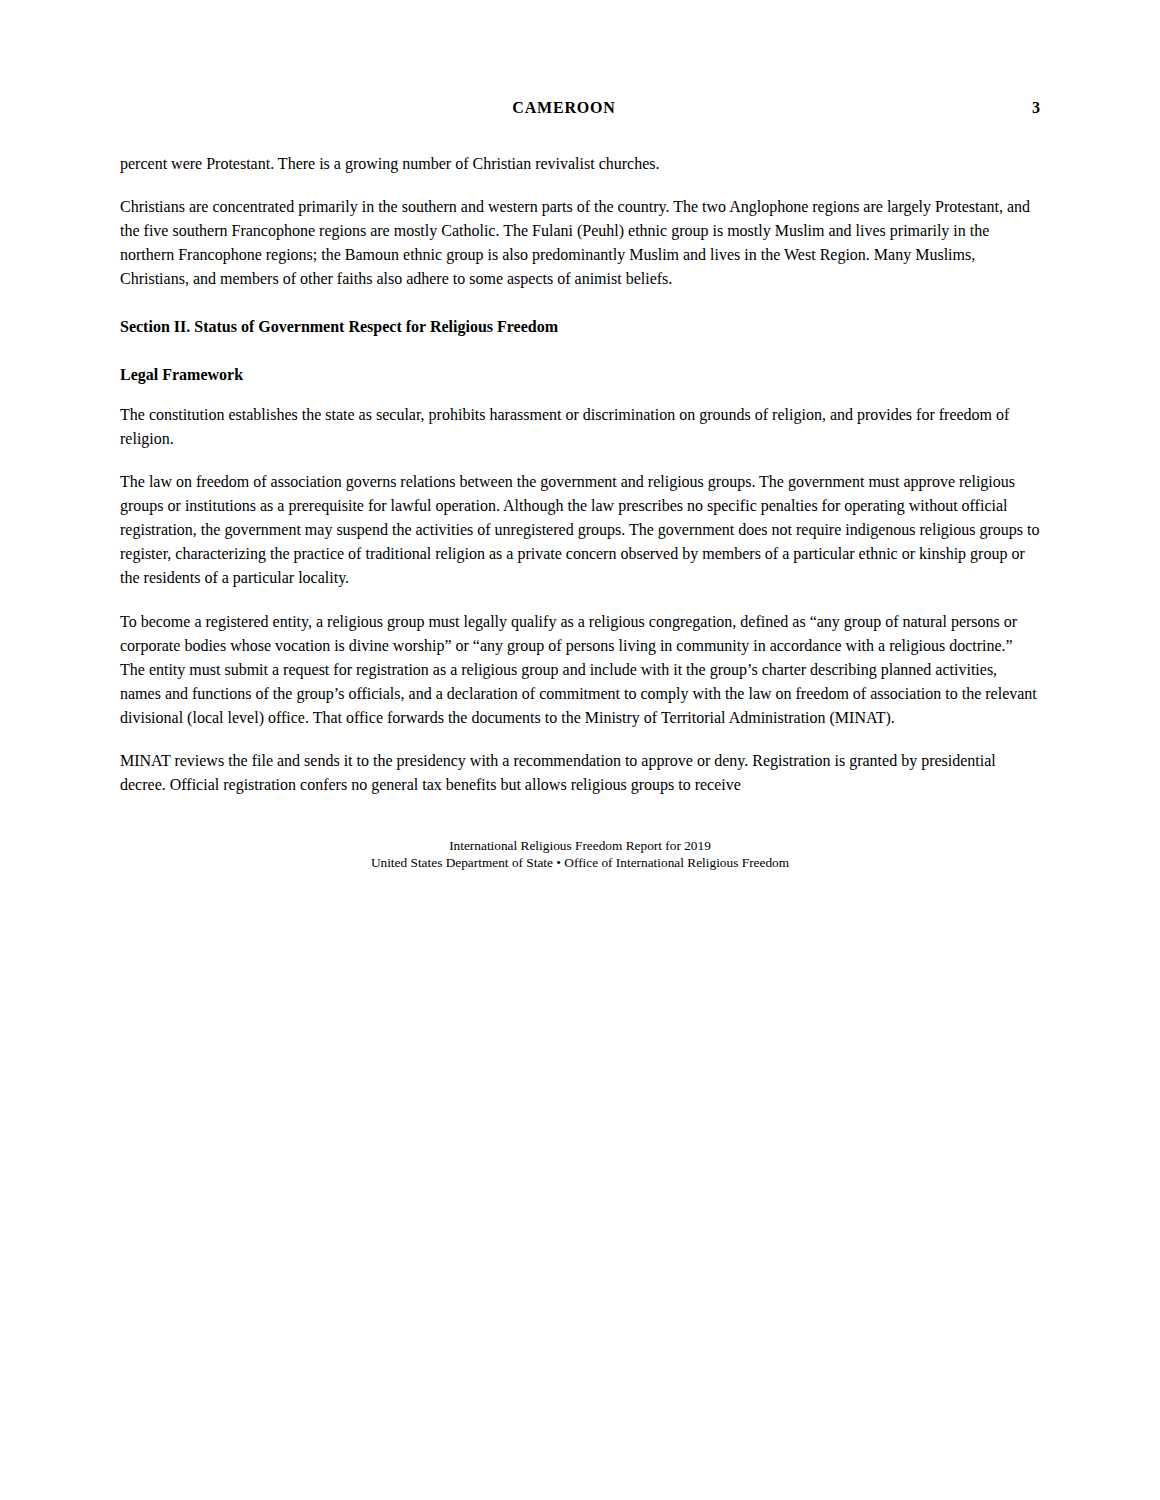CAMEROON 3
percent were Protestant. There is a growing number of Christian revivalist churches.
Christians are concentrated primarily in the southern and western parts of the country. The two Anglophone regions are largely Protestant, and the five southern Francophone regions are mostly Catholic. The Fulani (Peuhl) ethnic group is mostly Muslim and lives primarily in the northern Francophone regions; the Bamoun ethnic group is also predominantly Muslim and lives in the West Region. Many Muslims, Christians, and members of other faiths also adhere to some aspects of animist beliefs.
Section II. Status of Government Respect for Religious Freedom
Legal Framework
The constitution establishes the state as secular, prohibits harassment or discrimination on grounds of religion, and provides for freedom of religion.
The law on freedom of association governs relations between the government and religious groups. The government must approve religious groups or institutions as a prerequisite for lawful operation. Although the law prescribes no specific penalties for operating without official registration, the government may suspend the activities of unregistered groups. The government does not require indigenous religious groups to register, characterizing the practice of traditional religion as a private concern observed by members of a particular ethnic or kinship group or the residents of a particular locality.
To become a registered entity, a religious group must legally qualify as a religious congregation, defined as “any group of natural persons or corporate bodies whose vocation is divine worship” or “any group of persons living in community in accordance with a religious doctrine.” The entity must submit a request for registration as a religious group and include with it the group’s charter describing planned activities, names and functions of the group’s officials, and a declaration of commitment to comply with the law on freedom of association to the relevant divisional (local level) office. That office forwards the documents to the Ministry of Territorial Administration (MINAT).
MINAT reviews the file and sends it to the presidency with a recommendation to approve or deny. Registration is granted by presidential decree. Official registration confers no general tax benefits but allows religious groups to receive
International Religious Freedom Report for 2019
United States Department of State • Office of International Religious Freedom